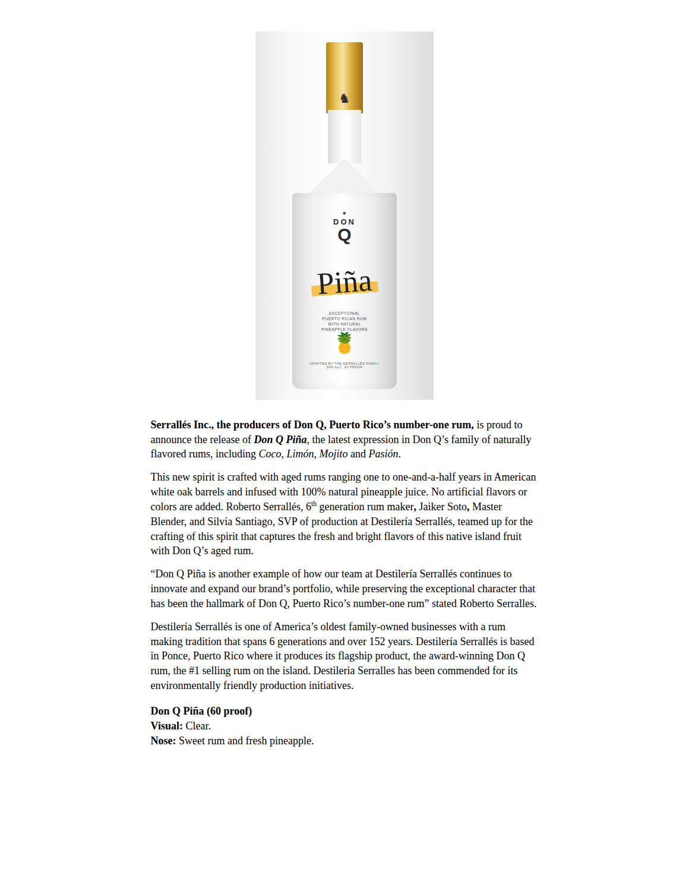♞
✦
DON
Q
Piña
Exceptional
Puerto Rican Rum
with Natural
Pineapple Flavors
🍍
Crafted by the Serrallés Family
30% ALC. 60 PROOF
Serrallés Inc., the producers of Don Q, Puerto Rico’s number-one rum, is proud to announce the release of Don Q Piña, the latest expression in Don Q’s family of naturally flavored rums, including Coco, Limón, Mojito and Pasión.
This new spirit is crafted with aged rums ranging one to one-and-a-half years in American white oak barrels and infused with 100% natural pineapple juice. No artificial flavors or colors are added. Roberto Serrallés, 6th generation rum maker, Jaiker Soto, Master Blender, and Silvia Santiago, SVP of production at Destilería Serrallés, teamed up for the crafting of this spirit that captures the fresh and bright flavors of this native island fruit with Don Q’s aged rum.
“Don Q Piña is another example of how our team at Destilería Serrallés continues to innovate and expand our brand’s portfolio, while preserving the exceptional character that has been the hallmark of Don Q, Puerto Rico’s number-one rum” stated Roberto Serralles.
Destilería Serrallés is one of America’s oldest family-owned businesses with a rum making tradition that spans 6 generations and over 152 years. Destilería Serrallés is based in Ponce, Puerto Rico where it produces its flagship product, the award-winning Don Q rum, the #1 selling rum on the island. Destileria Serralles has been commended for its environmentally friendly production initiatives.
Don Q Piña (60 proof)
Visual: Clear.
Nose: Sweet rum and fresh pineapple.